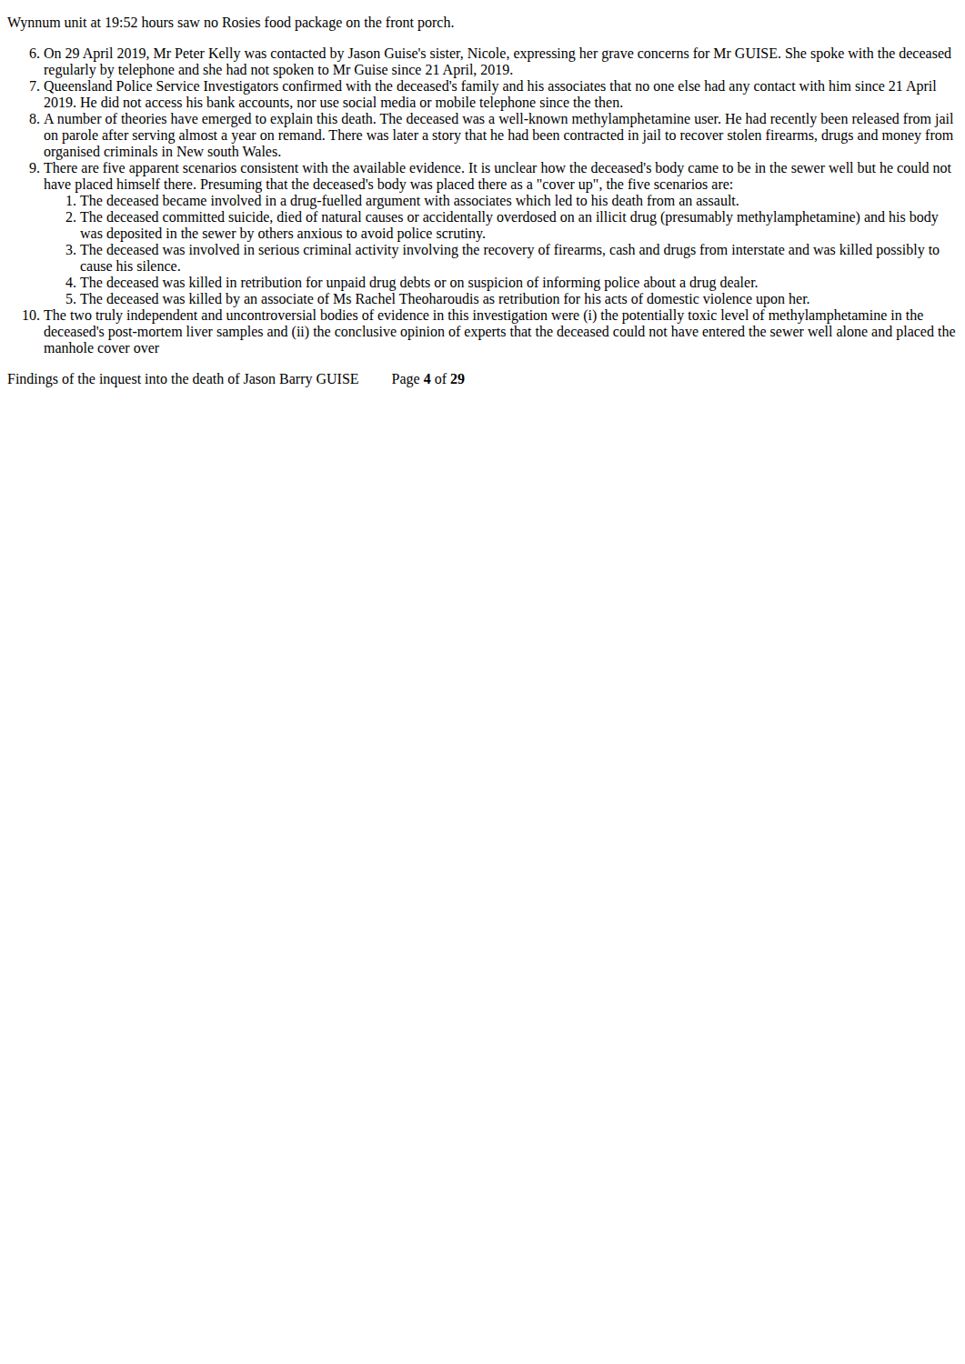Wynnum unit at 19:52 hours saw no Rosies food package on the front porch.
On 29 April 2019, Mr Peter Kelly was contacted by Jason Guise's sister, Nicole, expressing her grave concerns for Mr GUISE. She spoke with the deceased regularly by telephone and she had not spoken to Mr Guise since 21 April, 2019.
Queensland Police Service Investigators confirmed with the deceased's family and his associates that no one else had any contact with him since 21 April 2019. He did not access his bank accounts, nor use social media or mobile telephone since the then.
A number of theories have emerged to explain this death. The deceased was a well-known methylamphetamine user. He had recently been released from jail on parole after serving almost a year on remand. There was later a story that he had been contracted in jail to recover stolen firearms, drugs and money from organised criminals in New south Wales.
There are five apparent scenarios consistent with the available evidence. It is unclear how the deceased's body came to be in the sewer well but he could not have placed himself there. Presuming that the deceased's body was placed there as a "cover up", the five scenarios are:
The deceased became involved in a drug-fuelled argument with associates which led to his death from an assault.
The deceased committed suicide, died of natural causes or accidentally overdosed on an illicit drug (presumably methylamphetamine) and his body was deposited in the sewer by others anxious to avoid police scrutiny.
The deceased was involved in serious criminal activity involving the recovery of firearms, cash and drugs from interstate and was killed possibly to cause his silence.
The deceased was killed in retribution for unpaid drug debts or on suspicion of informing police about a drug dealer.
The deceased was killed by an associate of Ms Rachel Theoharoudis as retribution for his acts of domestic violence upon her.
The two truly independent and uncontroversial bodies of evidence in this investigation were (i) the potentially toxic level of methylamphetamine in the deceased's post-mortem liver samples and (ii) the conclusive opinion of experts that the deceased could not have entered the sewer well alone and placed the manhole cover over
Findings of the inquest into the death of Jason Barry GUISE Page 4 of 29